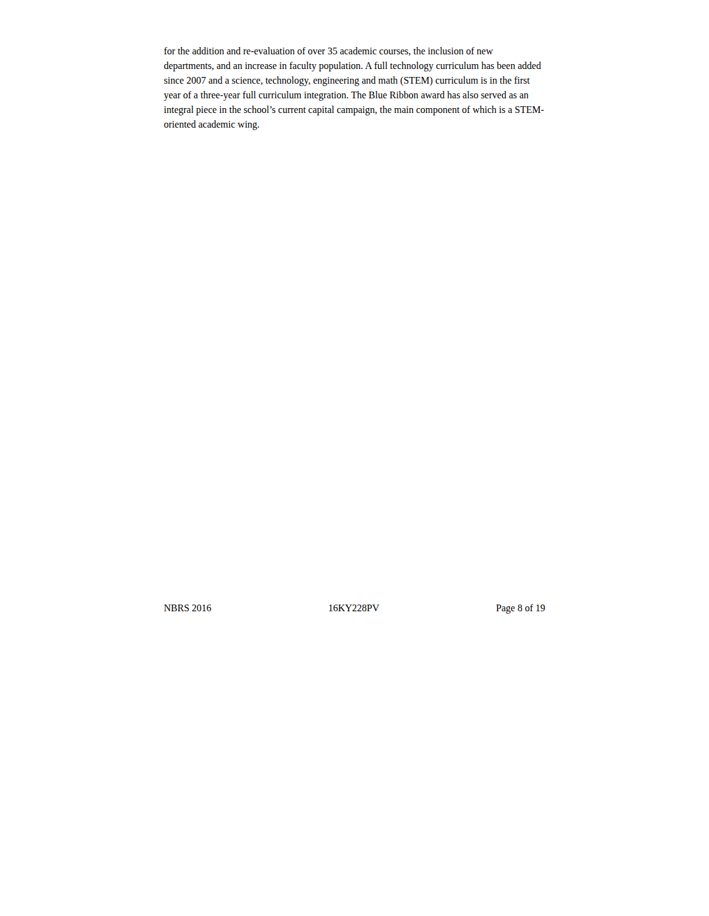for the addition and re-evaluation of over 35 academic courses, the inclusion of new departments, and an increase in faculty population. A full technology curriculum has been added since 2007 and a science, technology, engineering and math (STEM) curriculum is in the first year of a three-year full curriculum integration. The Blue Ribbon award has also served as an integral piece in the school’s current capital campaign, the main component of which is a STEM-oriented academic wing.
NBRS 2016 16KY228PV Page 8 of 19